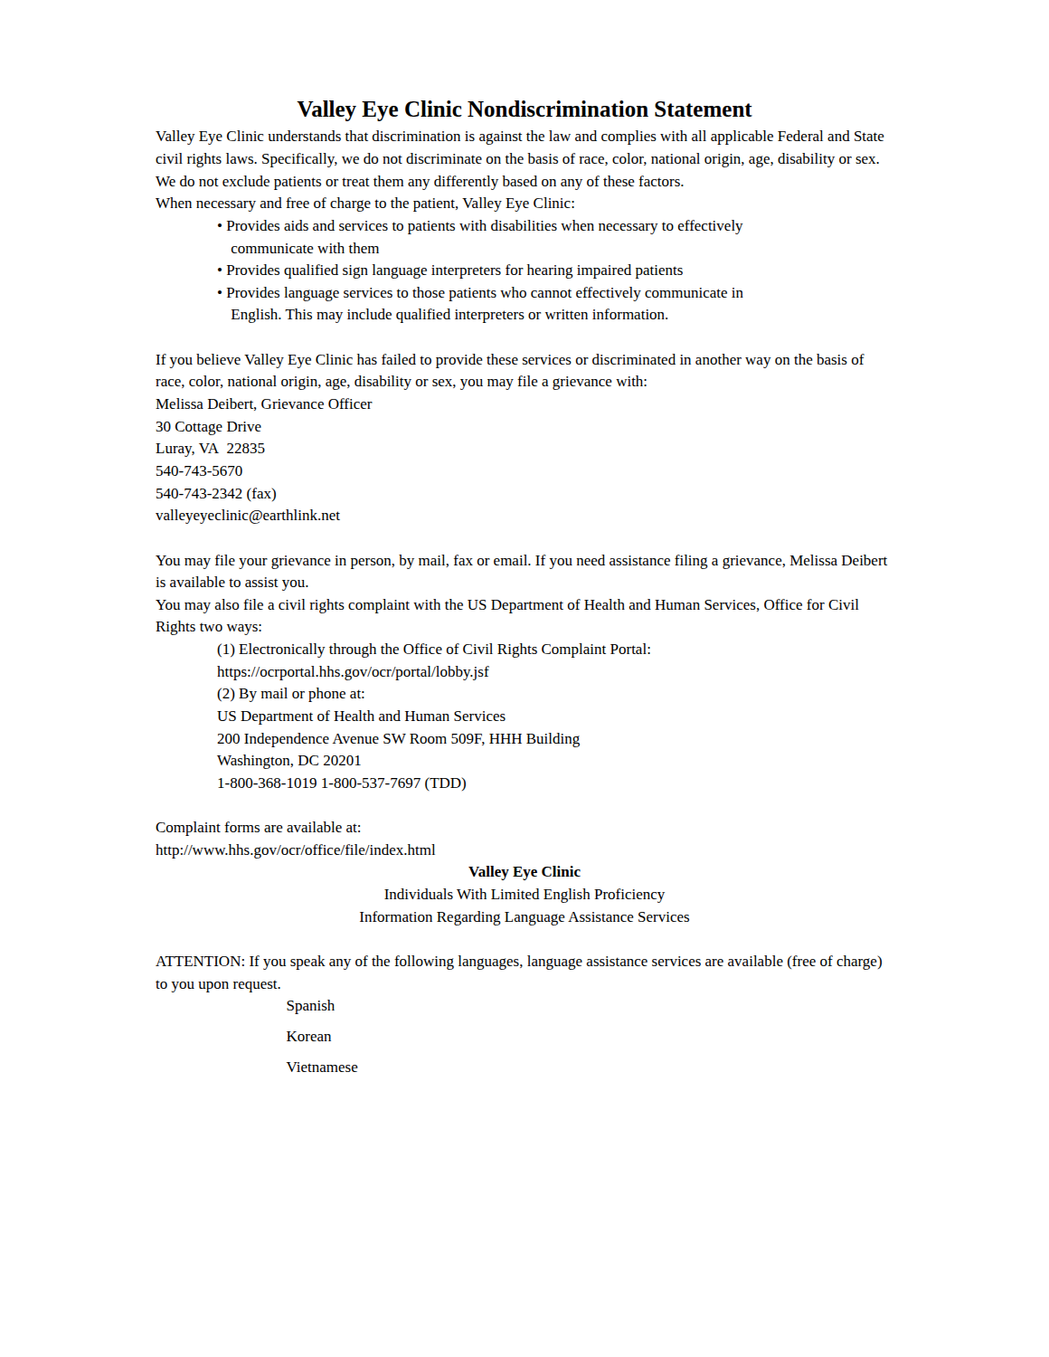Valley Eye Clinic Nondiscrimination Statement
Valley Eye Clinic understands that discrimination is against the law and complies with all applicable Federal and State civil rights laws. Specifically, we do not discriminate on the basis of race, color, national origin, age, disability or sex. We do not exclude patients or treat them any differently based on any of these factors.
When necessary and free of charge to the patient, Valley Eye Clinic:
Provides aids and services to patients with disabilities when necessary to effectivelycommunicate with them
Provides qualified sign language interpreters for hearing impaired patients
Provides language services to those patients who cannot effectively communicate inEnglish. This may include qualified interpreters or written information.
If you believe Valley Eye Clinic has failed to provide these services or discriminated in another way on the basis of race, color, national origin, age, disability or sex, you may file a grievance with:
Melissa Deibert, Grievance Officer 30 Cottage Drive Luray, VA 22835 540-743-5670 540-743-2342 (fax) valleyeyeclinic@earthlink.net
You may file your grievance in person, by mail, fax or email. If you need assistance filing a grievance, Melissa Deibert is available to assist you.
You may also file a civil rights complaint with the US Department of Health and Human Services, Office for Civil Rights two ways:
(1) Electronically through the Office of Civil Rights Complaint Portal:
https://ocrportal.hhs.gov/ocr/portal/lobby.jsf
(2) By mail or phone at:
US Department of Health and Human Services
200 Independence Avenue SW Room 509F, HHH Building
Washington, DC 20201
1-800-368-1019 1-800-537-7697 (TDD)
Complaint forms are available at:
http://www.hhs.gov/ocr/office/file/index.html
Valley Eye Clinic
Individuals With Limited English Proficiency
Information Regarding Language Assistance Services
ATTENTION: If you speak any of the following languages, language assistance services are available (free of charge) to you upon request.
Spanish
Korean
Vietnamese